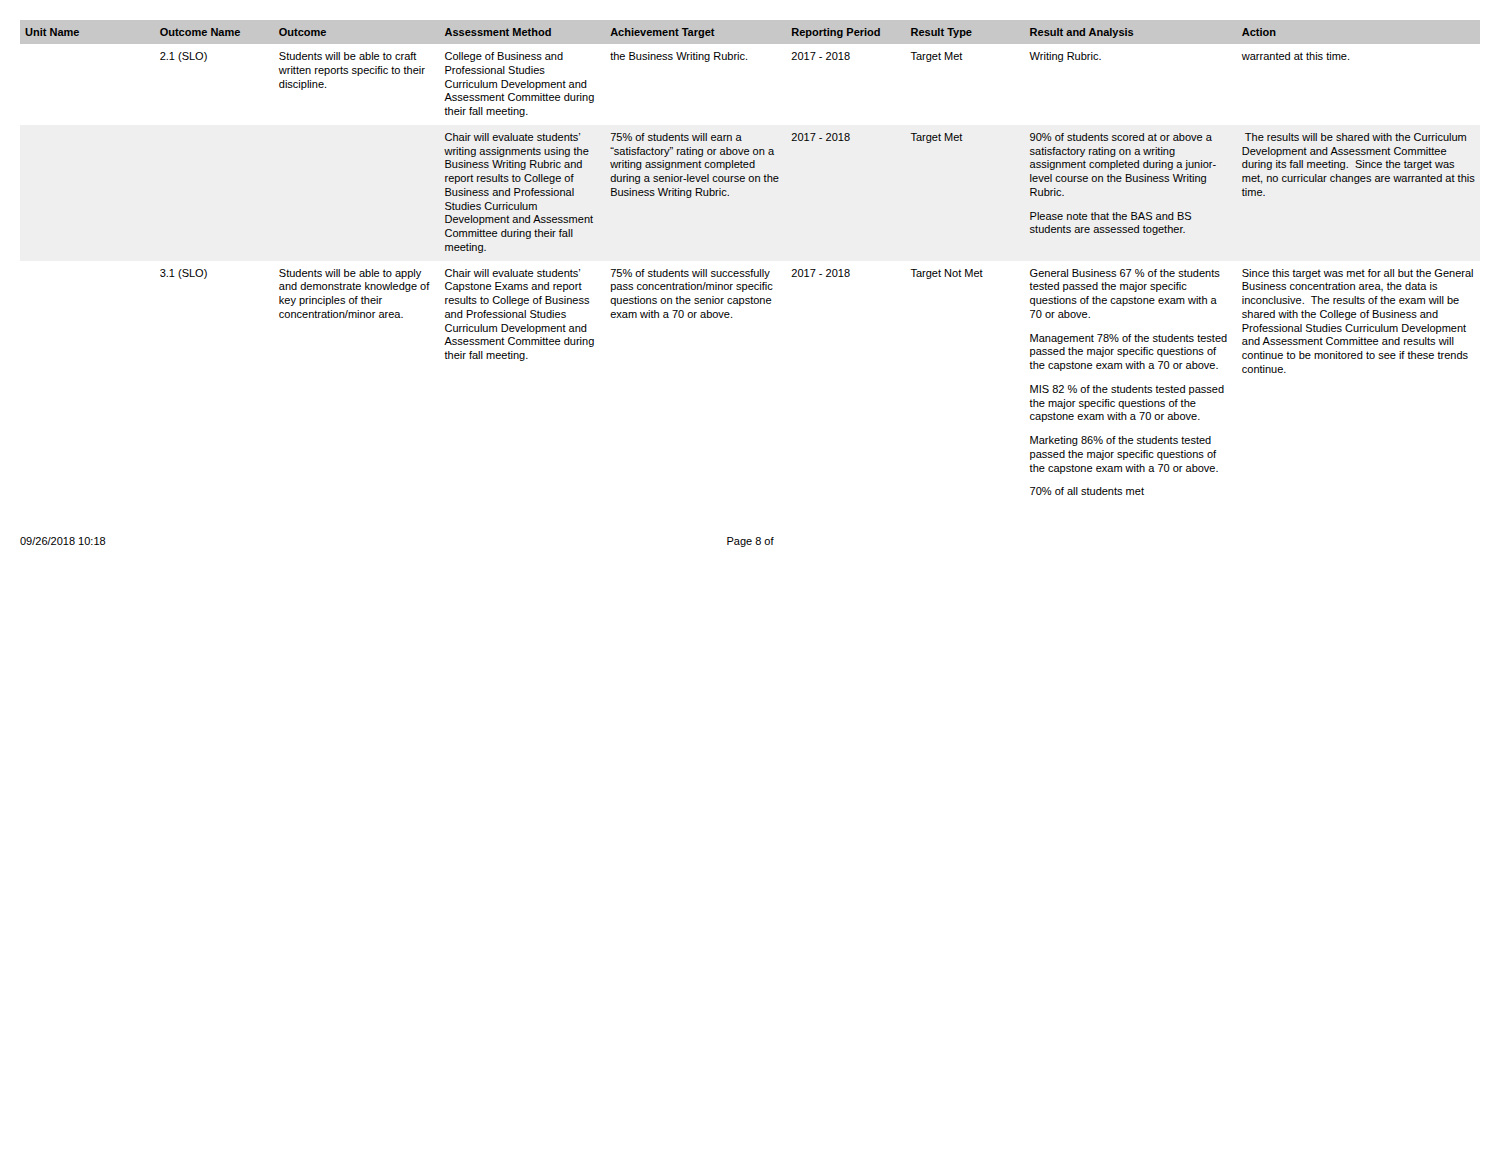| Unit Name | Outcome Name | Outcome | Assessment Method | Achievement Target | Reporting Period | Result Type | Result and Analysis | Action |
| --- | --- | --- | --- | --- | --- | --- | --- | --- |
| | 2.1 (SLO) | Students will be able to craft written reports specific to their discipline. | College of Business and Professional Studies Curriculum Development and Assessment Committee during their fall meeting. | the Business Writing Rubric. | 2017 - 2018 | Target Met | Writing Rubric. | warranted at this time. |
| | | | Chair will evaluate students’ writing assignments using the Business Writing Rubric and report results to College of Business and Professional Studies Curriculum Development and Assessment Committee during their fall meeting. | 75% of students will earn a “satisfactory” rating or above on a writing assignment completed during a senior-level course on the Business Writing Rubric. | 2017 - 2018 | Target Met | 90% of students scored at or above a satisfactory rating on a writing assignment completed during a junior-level course on the Business Writing Rubric. Please note that the BAS and BS students are assessed together. | The results will be shared with the Curriculum Development and Assessment Committee during its fall meeting. Since the target was met, no curricular changes are warranted at this time. |
| | 3.1 (SLO) | Students will be able to apply and demonstrate knowledge of key principles of their concentration/minor area. | Chair will evaluate students’ Capstone Exams and report results to College of Business and Professional Studies Curriculum Development and Assessment Committee during their fall meeting. | 75% of students will successfully pass concentration/minor specific questions on the senior capstone exam with a 70 or above. | 2017 - 2018 | Target Not Met | General Business 67 % of the students tested passed the major specific questions of the capstone exam with a 70 or above. Management 78% of the students tested passed the major specific questions of the capstone exam with a 70 or above. MIS 82 % of the students tested passed the major specific questions of the capstone exam with a 70 or above. Marketing 86% of the students tested passed the major specific questions of the capstone exam with a 70 or above. 70% of all students met | Since this target was met for all but the General Business concentration area, the data is inconclusive. The results of the exam will be shared with the College of Business and Professional Studies Curriculum Development and Assessment Committee and results will continue to be monitored to see if these trends continue. |
09/26/2018 10:18
Page 8 of